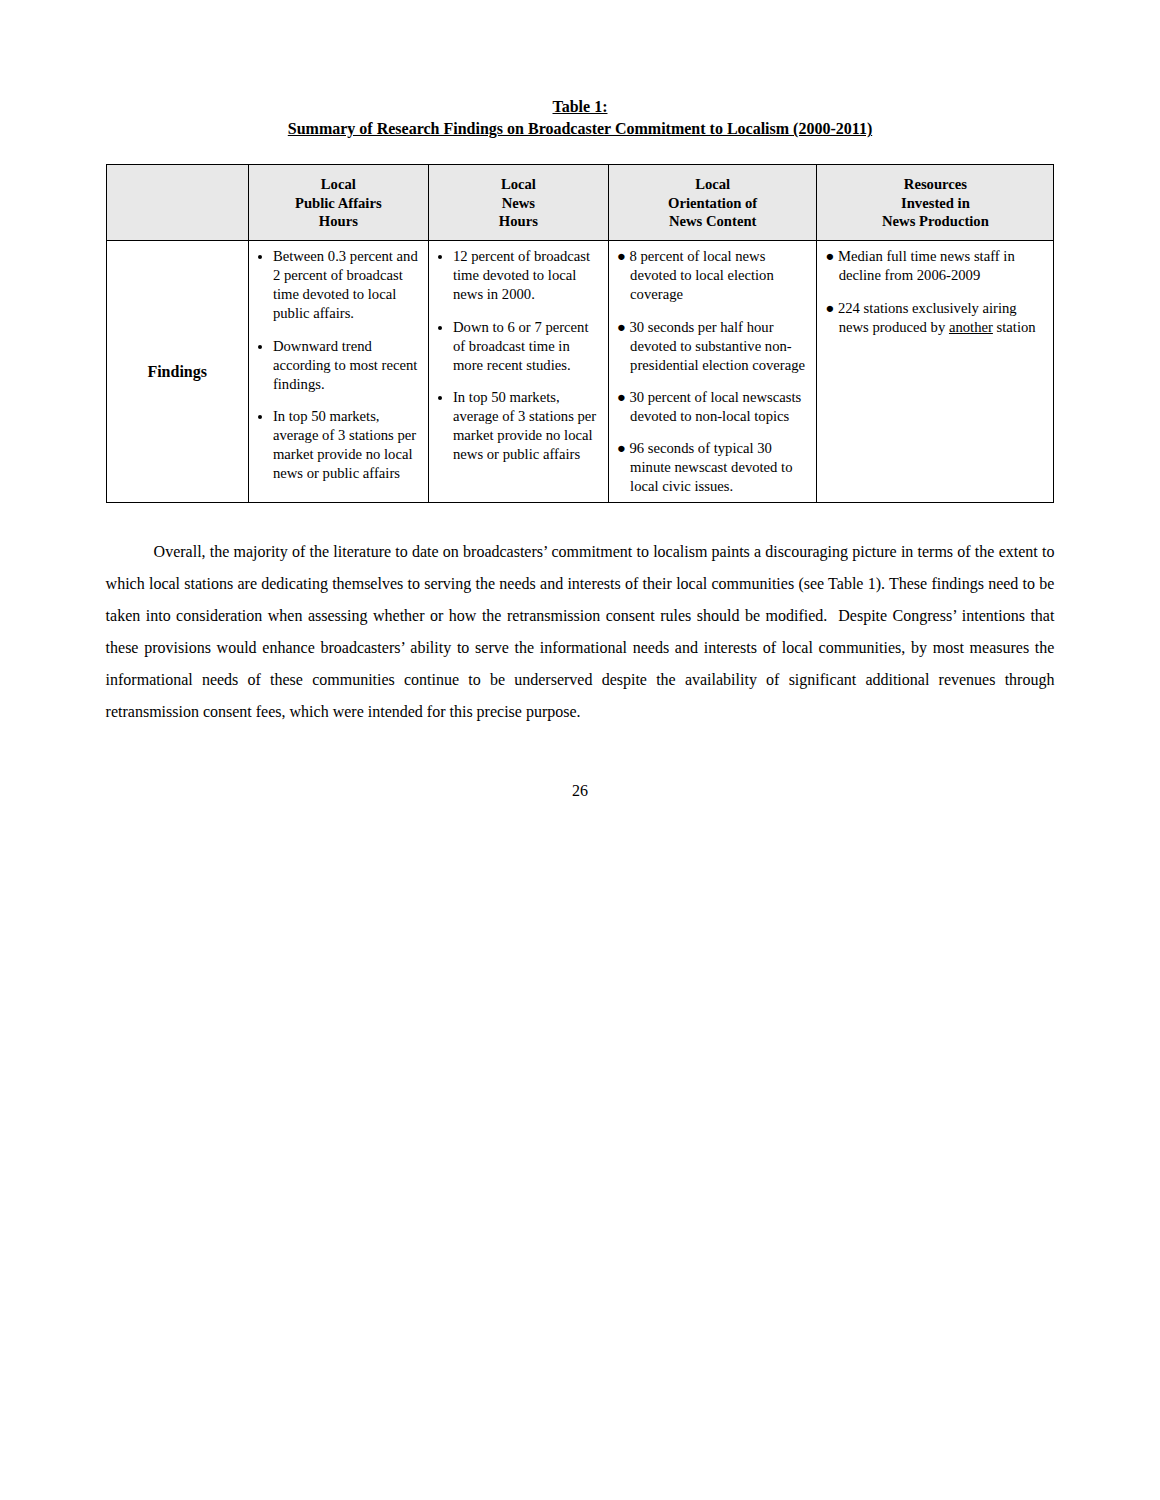Table 1:
Summary of Research Findings on Broadcaster Commitment to Localism (2000-2011)
| | Local Public Affairs Hours | Local News Hours | Local Orientation of News Content | Resources Invested in News Production |
| --- | --- | --- | --- | --- |
| Findings | Between 0.3 percent and 2 percent of broadcast time devoted to local public affairs. Downward trend according to most recent findings. In top 50 markets, average of 3 stations per market provide no local news or public affairs | 12 percent of broadcast time devoted to local news in 2000. Down to 6 or 7 percent of broadcast time in more recent studies. In top 50 markets, average of 3 stations per market provide no local news or public affairs | ● 8 percent of local news devoted to local election coverage ● 30 seconds per half hour devoted to substantive non-presidential election coverage ● 30 percent of local newscasts devoted to non-local topics ● 96 seconds of typical 30 minute newscast devoted to local civic issues. | ● Median full time news staff in decline from 2006-2009 ● 224 stations exclusively airing news produced by another station |
Overall, the majority of the literature to date on broadcasters’ commitment to localism paints a discouraging picture in terms of the extent to which local stations are dedicating themselves to serving the needs and interests of their local communities (see Table 1). These findings need to be taken into consideration when assessing whether or how the retransmission consent rules should be modified. Despite Congress’ intentions that these provisions would enhance broadcasters’ ability to serve the informational needs and interests of local communities, by most measures the informational needs of these communities continue to be underserved despite the availability of significant additional revenues through retransmission consent fees, which were intended for this precise purpose.
26